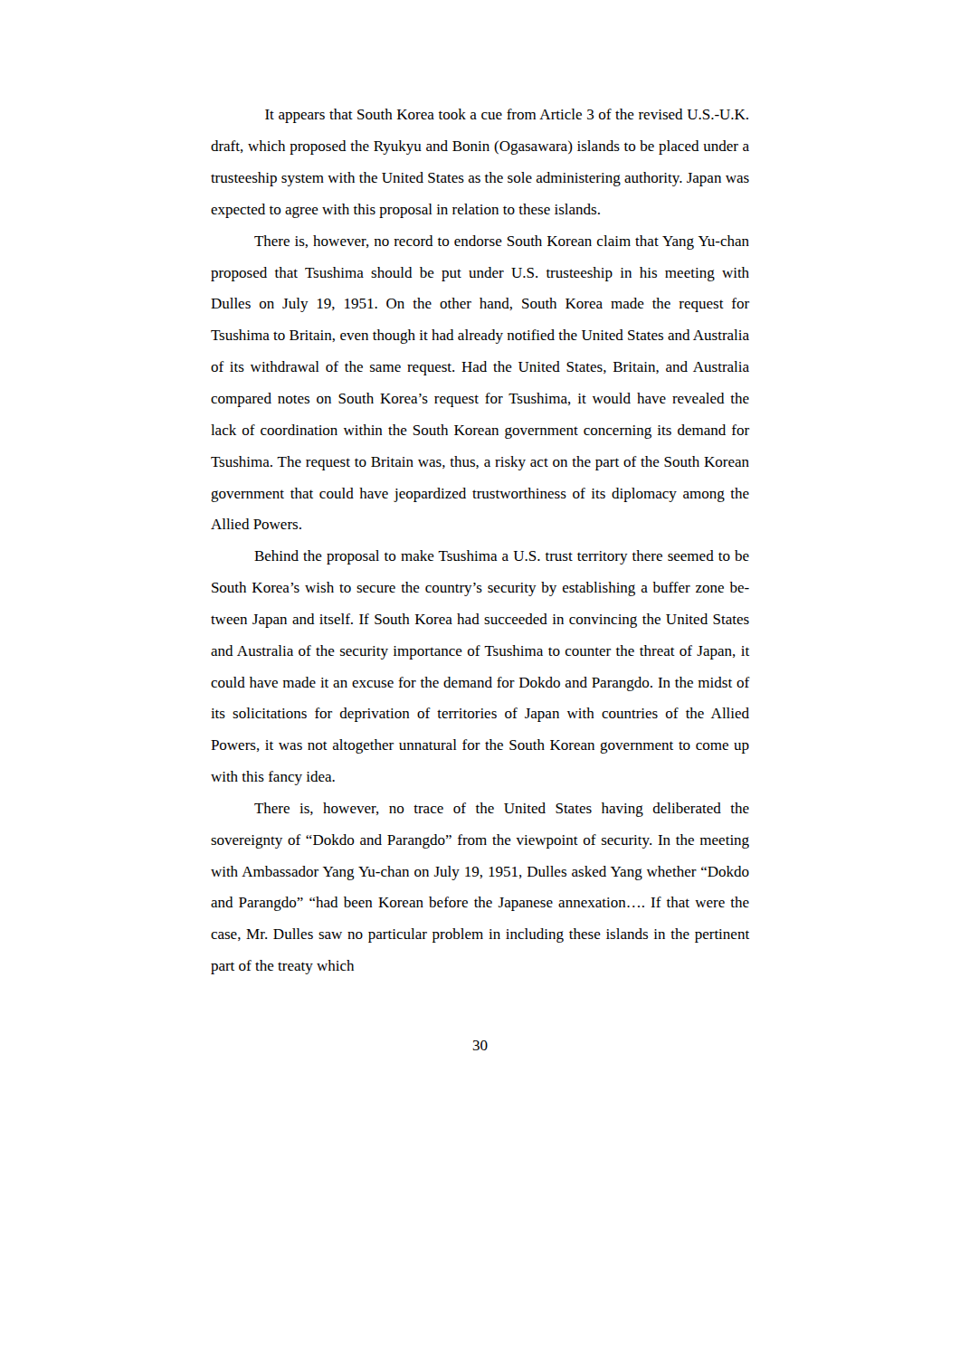It appears that South Korea took a cue from Article 3 of the revised U.S.-U.K. draft, which proposed the Ryukyu and Bonin (Ogasawara) islands to be placed under a trusteeship system with the United States as the sole administering authority. Japan was expected to agree with this proposal in relation to these islands.
There is, however, no record to endorse South Korean claim that Yang Yu-chan proposed that Tsushima should be put under U.S. trusteeship in his meeting with Dulles on July 19, 1951. On the other hand, South Korea made the request for Tsushima to Britain, even though it had already notified the United States and Australia of its withdrawal of the same request. Had the United States, Britain, and Australia compared notes on South Korea’s request for Tsushima, it would have revealed the lack of coordination within the South Korean government concerning its demand for Tsushima. The request to Britain was, thus, a risky act on the part of the South Korean government that could have jeopardized trustworthiness of its diplomacy among the Allied Powers.
Behind the proposal to make Tsushima a U.S. trust territory there seemed to be South Korea’s wish to secure the country’s security by establishing a buffer zone between Japan and itself. If South Korea had succeeded in convincing the United States and Australia of the security importance of Tsushima to counter the threat of Japan, it could have made it an excuse for the demand for Dokdo and Parangdo. In the midst of its solicitations for deprivation of territories of Japan with countries of the Allied Powers, it was not altogether unnatural for the South Korean government to come up with this fancy idea.
There is, however, no trace of the United States having deliberated the sovereignty of “Dokdo and Parangdo” from the viewpoint of security. In the meeting with Ambassador Yang Yu-chan on July 19, 1951, Dulles asked Yang whether “Dokdo and Parangdo” “had been Korean before the Japanese annexation…. If that were the case, Mr. Dulles saw no particular problem in including these islands in the pertinent part of the treaty which
30